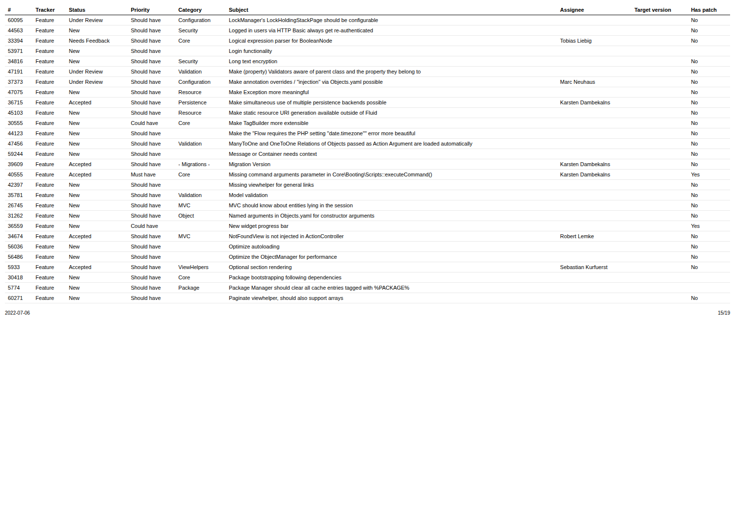| # | Tracker | Status | Priority | Category | Subject | Assignee | Target version | Has patch |
| --- | --- | --- | --- | --- | --- | --- | --- | --- |
| 60095 | Feature | Under Review | Should have | Configuration | LockManager's LockHoldingStackPage should be configurable | | | No |
| 44563 | Feature | New | Should have | Security | Logged in users via HTTP Basic always get re-authenticated | | | No |
| 33394 | Feature | Needs Feedback | Should have | Core | Logical expression parser for BooleanNode | Tobias Liebig | | No |
| 53971 | Feature | New | Should have | | Login functionality | | | |
| 34816 | Feature | New | Should have | Security | Long text encryption | | | No |
| 47191 | Feature | Under Review | Should have | Validation | Make (property) Validators aware of parent class and the property they belong to | | | No |
| 37373 | Feature | Under Review | Should have | Configuration | Make annotation overrides / "injection" via Objects.yaml possible | Marc Neuhaus | | No |
| 47075 | Feature | New | Should have | Resource | Make Exception more meaningful | | | No |
| 36715 | Feature | Accepted | Should have | Persistence | Make simultaneous use of multiple persistence backends possible | Karsten Dambekalns | | No |
| 45103 | Feature | New | Should have | Resource | Make static resource URI generation available outside of Fluid | | | No |
| 30555 | Feature | New | Could have | Core | Make TagBuilder more extensible | | | No |
| 44123 | Feature | New | Should have | | Make the "Flow requires the PHP setting "date.timezone"" error more beautiful | | | No |
| 47456 | Feature | New | Should have | Validation | ManyToOne and OneToOne Relations of Objects passed as Action Argument are loaded automatically | | | No |
| 59244 | Feature | New | Should have | | Message or Container needs context | | | No |
| 39609 | Feature | Accepted | Should have | - Migrations - | Migration Version | Karsten Dambekalns | | No |
| 40555 | Feature | Accepted | Must have | Core | Missing command arguments parameter in Core\Booting\Scripts::executeCommand() | Karsten Dambekalns | | Yes |
| 42397 | Feature | New | Should have | | Missing viewhelper for general links | | | No |
| 35781 | Feature | New | Should have | Validation | Model validation | | | No |
| 26745 | Feature | New | Should have | MVC | MVC should know about entities lying in the session | | | No |
| 31262 | Feature | New | Should have | Object | Named arguments in Objects.yaml for constructor arguments | | | No |
| 36559 | Feature | New | Could have | | New widget progress bar | | | Yes |
| 34674 | Feature | Accepted | Should have | MVC | NotFoundView is not injected in ActionController | Robert Lemke | | No |
| 56036 | Feature | New | Should have | | Optimize autoloading | | | No |
| 56486 | Feature | New | Should have | | Optimize the ObjectManager for performance | | | No |
| 5933 | Feature | Accepted | Should have | ViewHelpers | Optional section rendering | Sebastian Kurfuerst | | No |
| 30418 | Feature | New | Should have | Core | Package bootstrapping following dependencies | | | |
| 5774 | Feature | New | Should have | Package | Package Manager should clear all cache entries tagged with %PACKAGE% | | | |
| 60271 | Feature | New | Should have | | Paginate viewhelper, should also support arrays | | | No |
2022-07-06 15/19